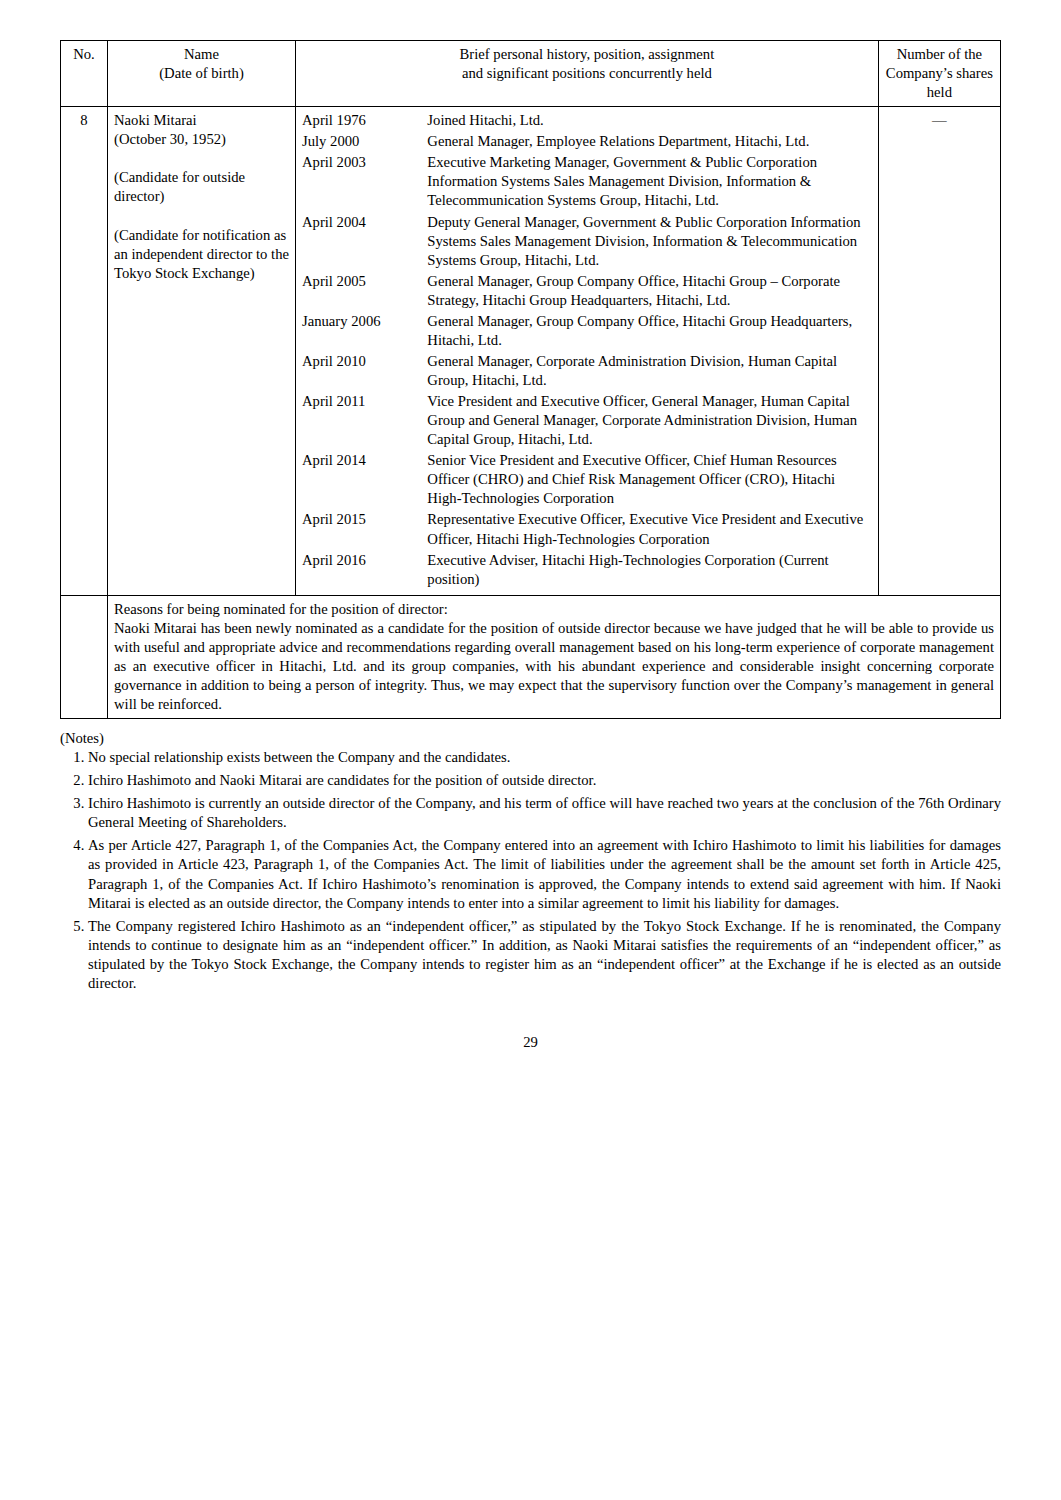| No. | Name (Date of birth) | Brief personal history, position, assignment and significant positions concurrently held | Number of the Company’s shares held |
| --- | --- | --- | --- |
| 8 | Naoki Mitarai (October 30, 1952) (Candidate for outside director) (Candidate for notification as an independent director to the Tokyo Stock Exchange) | / April 1976 / Joined Hitachi, Ltd. / / July 2000 / General Manager, Employee Relations Department, Hitachi, Ltd. / / April 2003 / Executive Marketing Manager, Government & Public Corporation Information Systems Sales Management Division, Information & Telecommunication Systems Group, Hitachi, Ltd. / / April 2004 / Deputy General Manager, Government & Public Corporation Information Systems Sales Management Division, Information & Telecommunication Systems Group, Hitachi, Ltd. / / April 2005 / General Manager, Group Company Office, Hitachi Group – Corporate Strategy, Hitachi Group Headquarters, Hitachi, Ltd. / / January 2006 / General Manager, Group Company Office, Hitachi Group Headquarters, Hitachi, Ltd. / / April 2010 / General Manager, Corporate Administration Division, Human Capital Group, Hitachi, Ltd. / / April 2011 / Vice President and Executive Officer, General Manager, Human Capital Group and General Manager, Corporate Administration Division, Human Capital Group, Hitachi, Ltd. / / April 2014 / Senior Vice President and Executive Officer, Chief Human Resources Officer (CHRO) and Chief Risk Management Officer (CRO), Hitachi High-Technologies Corporation / / April 2015 / Representative Executive Officer, Executive Vice President and Executive Officer, Hitachi High-Technologies Corporation / / April 2016 / Executive Adviser, Hitachi High-Technologies Corporation (Current position) / | — |
| | Reasons for being nominated for the position of director: Naoki Mitarai has been newly nominated as a candidate for the position of outside director because we have judged that he will be able to provide us with useful and appropriate advice and recommendations regarding overall management based on his long-term experience of corporate management as an executive officer in Hitachi, Ltd. and its group companies, with his abundant experience and considerable insight concerning corporate governance in addition to being a person of integrity. Thus, we may expect that the supervisory function over the Company’s management in general will be reinforced. |
(Notes)
No special relationship exists between the Company and the candidates.
Ichiro Hashimoto and Naoki Mitarai are candidates for the position of outside director.
Ichiro Hashimoto is currently an outside director of the Company, and his term of office will have reached two years at the conclusion of the 76th Ordinary General Meeting of Shareholders.
As per Article 427, Paragraph 1, of the Companies Act, the Company entered into an agreement with Ichiro Hashimoto to limit his liabilities for damages as provided in Article 423, Paragraph 1, of the Companies Act. The limit of liabilities under the agreement shall be the amount set forth in Article 425, Paragraph 1, of the Companies Act. If Ichiro Hashimoto’s renomination is approved, the Company intends to extend said agreement with him. If Naoki Mitarai is elected as an outside director, the Company intends to enter into a similar agreement to limit his liability for damages.
The Company registered Ichiro Hashimoto as an “independent officer,” as stipulated by the Tokyo Stock Exchange. If he is renominated, the Company intends to continue to designate him as an “independent officer.” In addition, as Naoki Mitarai satisfies the requirements of an “independent officer,” as stipulated by the Tokyo Stock Exchange, the Company intends to register him as an “independent officer” at the Exchange if he is elected as an outside director.
29